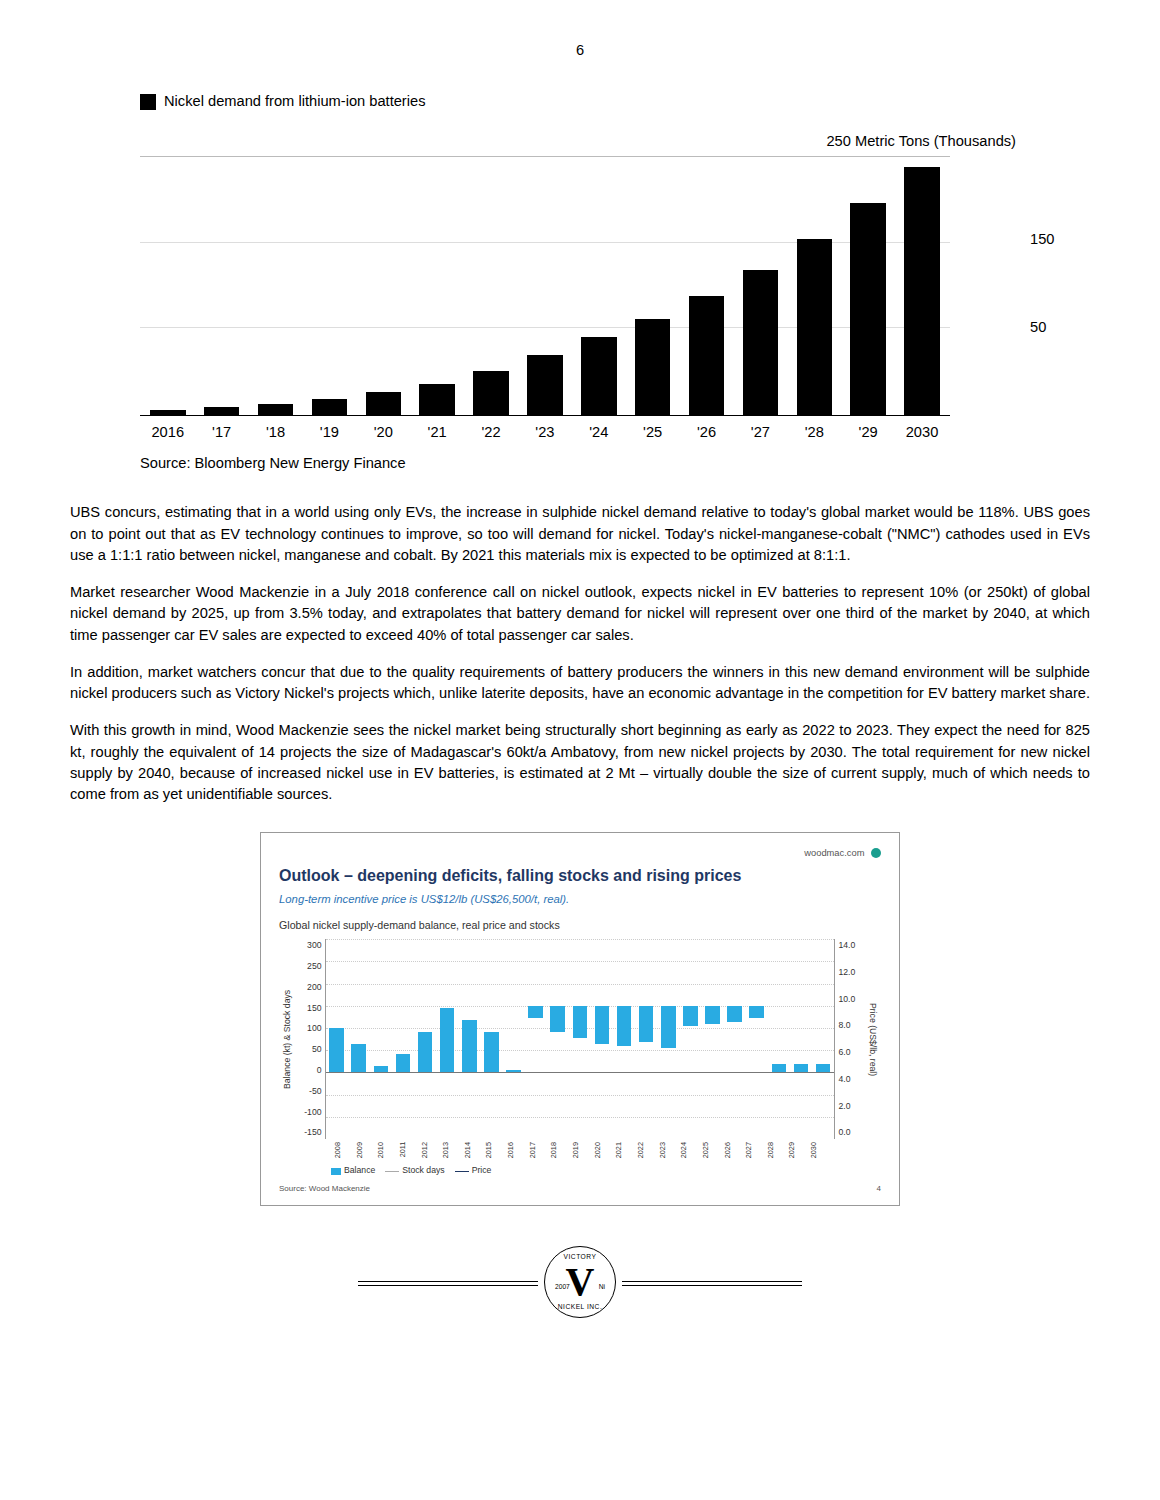6
Nickel demand from lithium-ion batteries
250 Metric Tons (Thousands)
150 50
2016 '17 '18 '19 '20 '21 '22 '23 '24 '25 '26 '27 '28 '29 2030
Source: Bloomberg New Energy Finance
UBS concurs, estimating that in a world using only EVs, the increase in sulphide nickel demand relative to today's global market would be 118%. UBS goes on to point out that as EV technology continues to improve, so too will demand for nickel. Today's nickel-manganese-cobalt ("NMC") cathodes used in EVs use a 1:1:1 ratio between nickel, manganese and cobalt. By 2021 this materials mix is expected to be optimized at 8:1:1.
Market researcher Wood Mackenzie in a July 2018 conference call on nickel outlook, expects nickel in EV batteries to represent 10% (or 250kt) of global nickel demand by 2025, up from 3.5% today, and extrapolates that battery demand for nickel will represent over one third of the market by 2040, at which time passenger car EV sales are expected to exceed 40% of total passenger car sales.
In addition, market watchers concur that due to the quality requirements of battery producers the winners in this new demand environment will be sulphide nickel producers such as Victory Nickel's projects which, unlike laterite deposits, have an economic advantage in the competition for EV battery market share.
With this growth in mind, Wood Mackenzie sees the nickel market being structurally short beginning as early as 2022 to 2023. They expect the need for 825 kt, roughly the equivalent of 14 projects the size of Madagascar's 60kt/a Ambatovy, from new nickel projects by 2030. The total requirement for new nickel supply by 2040, because of increased nickel use in EV batteries, is estimated at 2 Mt – virtually double the size of current supply, much of which needs to come from as yet unidentifiable sources.
woodmac.com
Outlook – deepening deficits, falling stocks and rising prices
Long-term incentive price is US$12/lb (US$26,500/t, real).
Global nickel supply-demand balance, real price and stocks
Balance (kt) & Stock days
300 250 200 150 100 50 0 -50 -100 -150
14.0 12.0 10.0 8.0 6.0 4.0 2.0 0.0
Price (US$/lb, real)
20082009201020112012 20132014201520162017 20182019202020212022 20232024202520262027 202820292030
Balance Stock days Price
Source: Wood Mackenzie 4
VICTORY V 2007 Ni NICKEL INC.